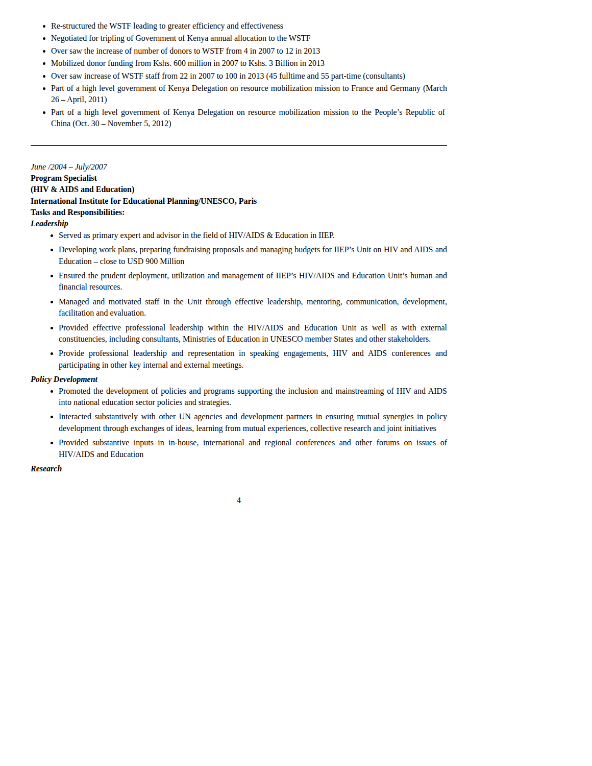Re-structured the WSTF leading to greater efficiency and effectiveness
Negotiated for tripling of Government of Kenya annual allocation to the WSTF
Over saw the increase of number of donors to WSTF from 4 in 2007 to 12 in 2013
Mobilized donor funding from Kshs. 600 million in 2007 to Kshs. 3 Billion in 2013
Over saw increase of WSTF staff from 22 in 2007 to 100 in 2013 (45 fulltime and 55 part-time (consultants)
Part of a high level government of Kenya Delegation on resource mobilization mission to France and Germany (March 26 – April, 2011)
Part of a high level government of Kenya Delegation on resource mobilization mission to the People’s Republic of China (Oct. 30 – November 5, 2012)
June /2004 – July/2007
Program Specialist
(HIV & AIDS and Education)
International Institute for Educational Planning/UNESCO, Paris
Tasks and Responsibilities:
Leadership
Served as primary expert and advisor in the field of HIV/AIDS & Education in IIEP.
Developing work plans, preparing fundraising proposals and managing budgets for IIEP’s Unit on HIV and AIDS and Education – close to USD 900 Million
Ensured the prudent deployment, utilization and management of IIEP’s HIV/AIDS and Education Unit’s human and financial resources.
Managed and motivated staff in the Unit through effective leadership, mentoring, communication, development, facilitation and evaluation.
Provided effective professional leadership within the HIV/AIDS and Education Unit as well as with external constituencies, including consultants, Ministries of Education in UNESCO member States and other stakeholders.
Provide professional leadership and representation in speaking engagements, HIV and AIDS conferences and participating in other key internal and external meetings.
Policy Development
Promoted the development of policies and programs supporting the inclusion and mainstreaming of HIV and AIDS into national education sector policies and strategies.
Interacted substantively with other UN agencies and development partners in ensuring mutual synergies in policy development through exchanges of ideas, learning from mutual experiences, collective research and joint initiatives
Provided substantive inputs in in-house, international and regional conferences and other forums on issues of HIV/AIDS and Education
Research
4